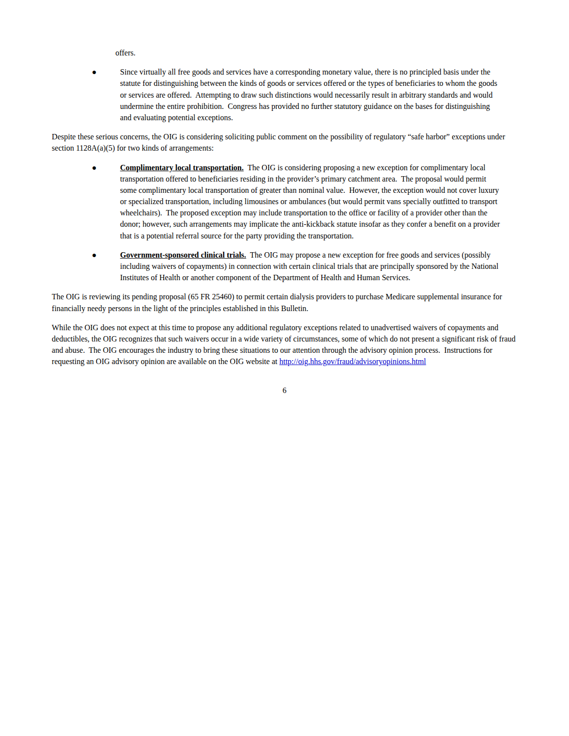offers.
●
Since virtually all free goods and services have a corresponding monetary value, there is no principled basis under the statute for distinguishing between the kinds of goods or services offered or the types of beneficiaries to whom the goods or services are offered. Attempting to draw such distinctions would necessarily result in arbitrary standards and would undermine the entire prohibition. Congress has provided no further statutory guidance on the bases for distinguishing and evaluating potential exceptions.
Despite these serious concerns, the OIG is considering soliciting public comment on the possibility of regulatory “safe harbor” exceptions under section 1128A(a)(5) for two kinds of arrangements:
●
Complimentary local transportation. The OIG is considering proposing a new exception for complimentary local transportation offered to beneficiaries residing in the provider’s primary catchment area. The proposal would permit some complimentary local transportation of greater than nominal value. However, the exception would not cover luxury or specialized transportation, including limousines or ambulances (but would permit vans specially outfitted to transport wheelchairs). The proposed exception may include transportation to the office or facility of a provider other than the donor; however, such arrangements may implicate the anti-kickback statute insofar as they confer a benefit on a provider that is a potential referral source for the party providing the transportation.
●
Government-sponsored clinical trials. The OIG may propose a new exception for free goods and services (possibly including waivers of copayments) in connection with certain clinical trials that are principally sponsored by the National Institutes of Health or another component of the Department of Health and Human Services.
The OIG is reviewing its pending proposal (65 FR 25460) to permit certain dialysis providers to purchase Medicare supplemental insurance for financially needy persons in the light of the principles established in this Bulletin.
While the OIG does not expect at this time to propose any additional regulatory exceptions related to unadvertised waivers of copayments and deductibles, the OIG recognizes that such waivers occur in a wide variety of circumstances, some of which do not present a significant risk of fraud and abuse. The OIG encourages the industry to bring these situations to our attention through the advisory opinion process. Instructions for requesting an OIG advisory opinion are available on the OIG website at http://oig.hhs.gov/fraud/advisoryopinions.html
6